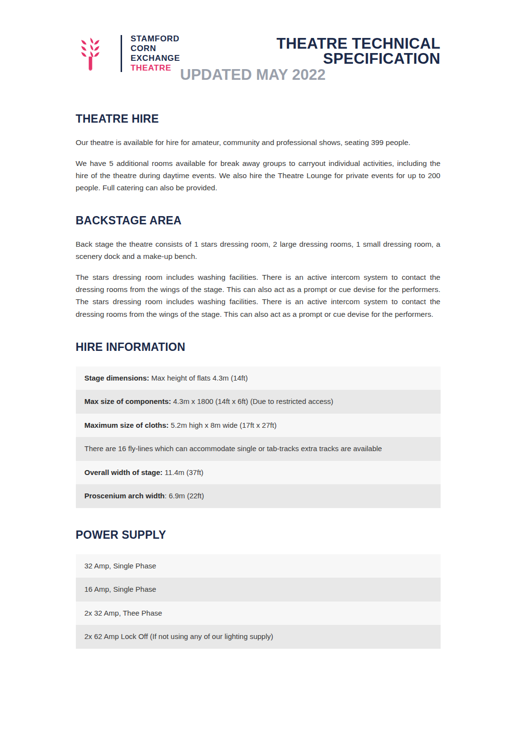Stamford
Corn
Exchange
Theatre
Theatre Technical Specification
Updated May 2022
Theatre Hire
Our theatre is available for hire for amateur, community and professional shows, seating 399 people.
We have 5 additional rooms available for break away groups to carryout individual activities, including the hire of the theatre during daytime events. We also hire the Theatre Lounge for private events for up to 200 people. Full catering can also be provided.
Backstage Area
Back stage the theatre consists of 1 stars dressing room, 2 large dressing rooms, 1 small dressing room, a scenery dock and a make-up bench.
The stars dressing room includes washing facilities. There is an active intercom system to contact the dressing rooms from the wings of the stage. This can also act as a prompt or cue devise for the performers. The stars dressing room includes washing facilities. There is an active intercom system to contact the dressing rooms from the wings of the stage. This can also act as a prompt or cue devise for the performers.
Hire Information
Stage dimensions: Max height of flats 4.3m (14ft)
Max size of components: 4.3m x 1800 (14ft x 6ft) (Due to restricted access)
Maximum size of cloths: 5.2m high x 8m wide (17ft x 27ft)
There are 16 fly-lines which can accommodate single or tab-tracks extra tracks are available
Overall width of stage: 11.4m (37ft)
Proscenium arch width: 6.9m (22ft)
Power Supply
32 Amp, Single Phase
16 Amp, Single Phase
2x 32 Amp, Thee Phase
2x 62 Amp Lock Off (If not using any of our lighting supply)